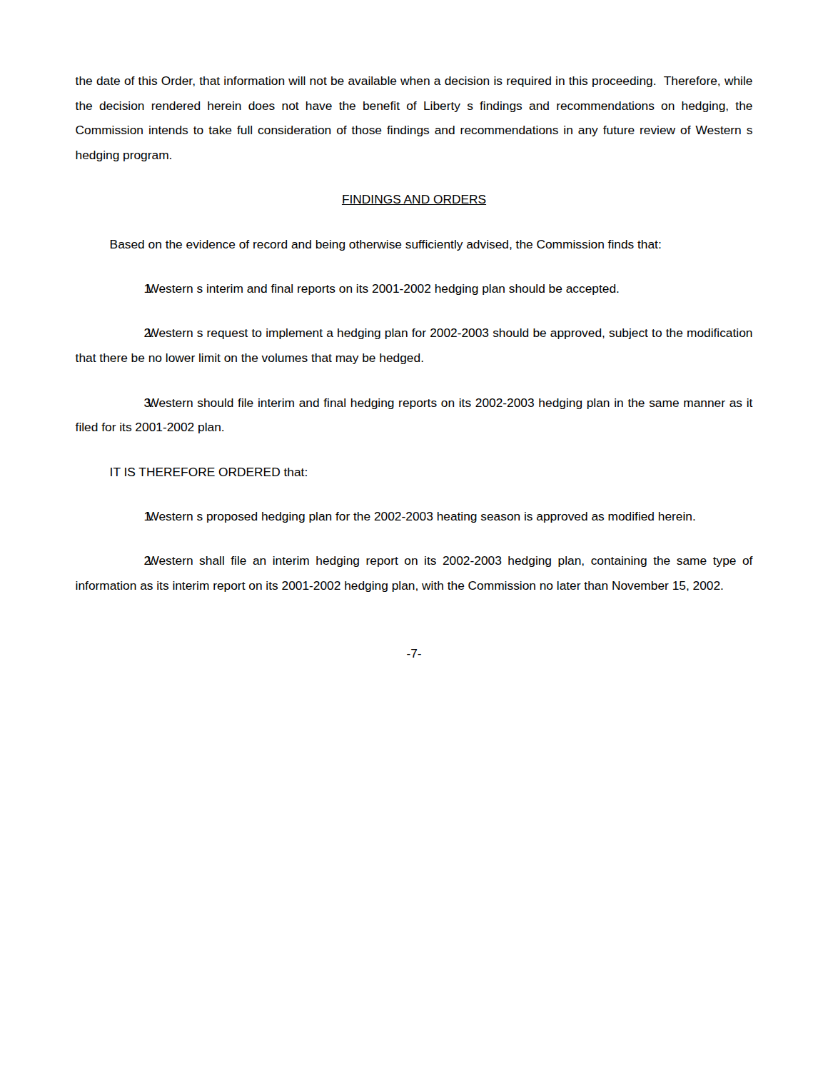the date of this Order, that information will not be available when a decision is required in this proceeding. Therefore, while the decision rendered herein does not have the benefit of Liberty s findings and recommendations on hedging, the Commission intends to take full consideration of those findings and recommendations in any future review of Western s hedging program.
FINDINGS AND ORDERS
Based on the evidence of record and being otherwise sufficiently advised, the Commission finds that:
1. Western s interim and final reports on its 2001-2002 hedging plan should be accepted.
2. Western s request to implement a hedging plan for 2002-2003 should be approved, subject to the modification that there be no lower limit on the volumes that may be hedged.
3. Western should file interim and final hedging reports on its 2002-2003 hedging plan in the same manner as it filed for its 2001-2002 plan.
IT IS THEREFORE ORDERED that:
1. Western s proposed hedging plan for the 2002-2003 heating season is approved as modified herein.
2. Western shall file an interim hedging report on its 2002-2003 hedging plan, containing the same type of information as its interim report on its 2001-2002 hedging plan, with the Commission no later than November 15, 2002.
-7-